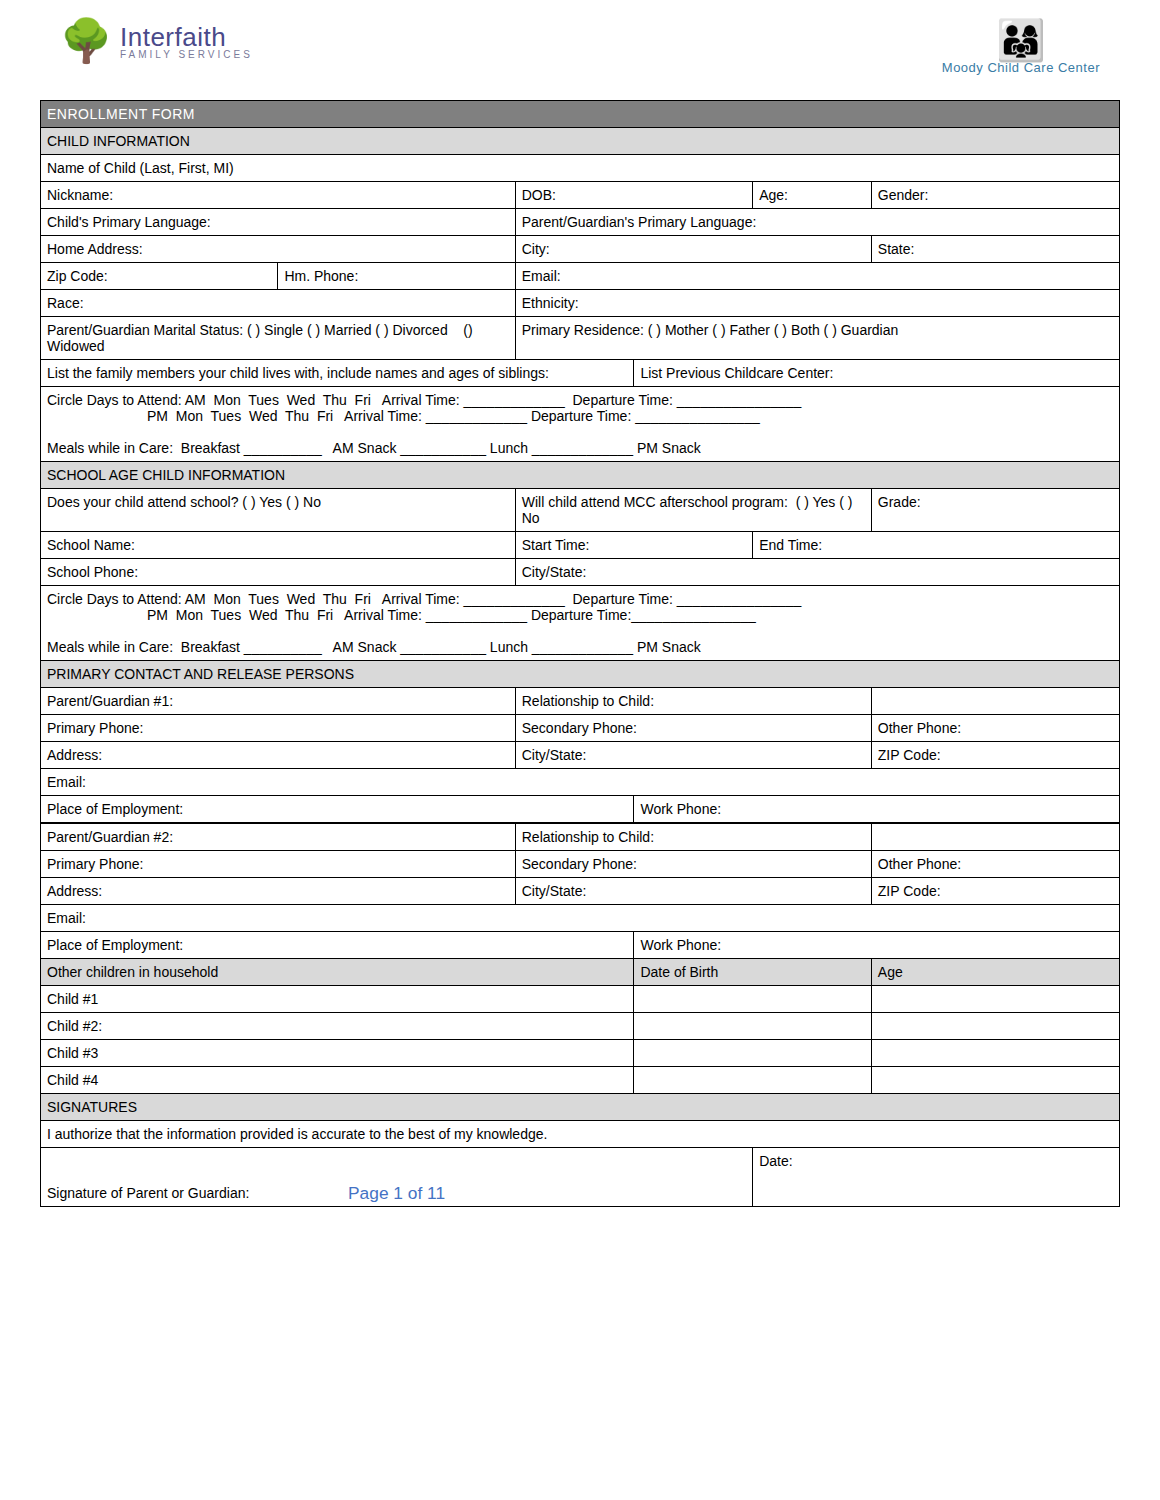🌳
Interfaith
FAMILY SERVICES
👨‍👩‍👧
Moody Child Care Center
| ENROLLMENT FORM |
| CHILD INFORMATION |
| Name of Child (Last, First, MI) |
| Nickname: | DOB: | Age: | Gender: |
| Child's Primary Language: | Parent/Guardian's Primary Language: |
| Home Address: | City: | State: |
| Zip Code: | Hm. Phone: | Email: |
| Race: | Ethnicity: |
| Parent/Guardian Marital Status: ( ) Single ( ) Married ( ) Divorced () Widowed | Primary Residence: ( ) Mother ( ) Father ( ) Both ( ) Guardian |
| List the family members your child lives with, include names and ages of siblings: | List Previous Childcare Center: |
| Circle Days to Attend: AM Mon Tues Wed Thu Fri Arrival Time: _____________ Departure Time: ________________ PM Mon Tues Wed Thu Fri Arrival Time: _____________ Departure Time: ________________ Meals while in Care: Breakfast __________ AM Snack ___________ Lunch _____________ PM Snack |
| SCHOOL AGE CHILD INFORMATION |
| Does your child attend school? ( ) Yes ( ) No | Will child attend MCC afterschool program: ( ) Yes ( ) No | Grade: |
| School Name: | Start Time: | End Time: |
| School Phone: | City/State: |
| Circle Days to Attend: AM Mon Tues Wed Thu Fri Arrival Time: _____________ Departure Time: ________________ PM Mon Tues Wed Thu Fri Arrival Time: _____________ Departure Time:________________ Meals while in Care: Breakfast __________ AM Snack ___________ Lunch _____________ PM Snack |
| PRIMARY CONTACT AND RELEASE PERSONS |
| Parent/Guardian #1: | Relationship to Child: | |
| Primary Phone: | Secondary Phone: | Other Phone: |
| Address: | City/State: | ZIP Code: |
| Email: |
| Place of Employment: | Work Phone: |
| Parent/Guardian #2: | Relationship to Child: | |
| Primary Phone: | Secondary Phone: | Other Phone: |
| Address: | City/State: | ZIP Code: |
| Email: |
| Place of Employment: | Work Phone: |
| Other children in household | Date of Birth | Age |
| Child #1 | | |
| Child #2: | | |
| Child #3 | | |
| Child #4 | | |
| SIGNATURES |
| I authorize that the information provided is accurate to the best of my knowledge. |
| Signature of Parent or Guardian: Page 1 of 11 | Date: |